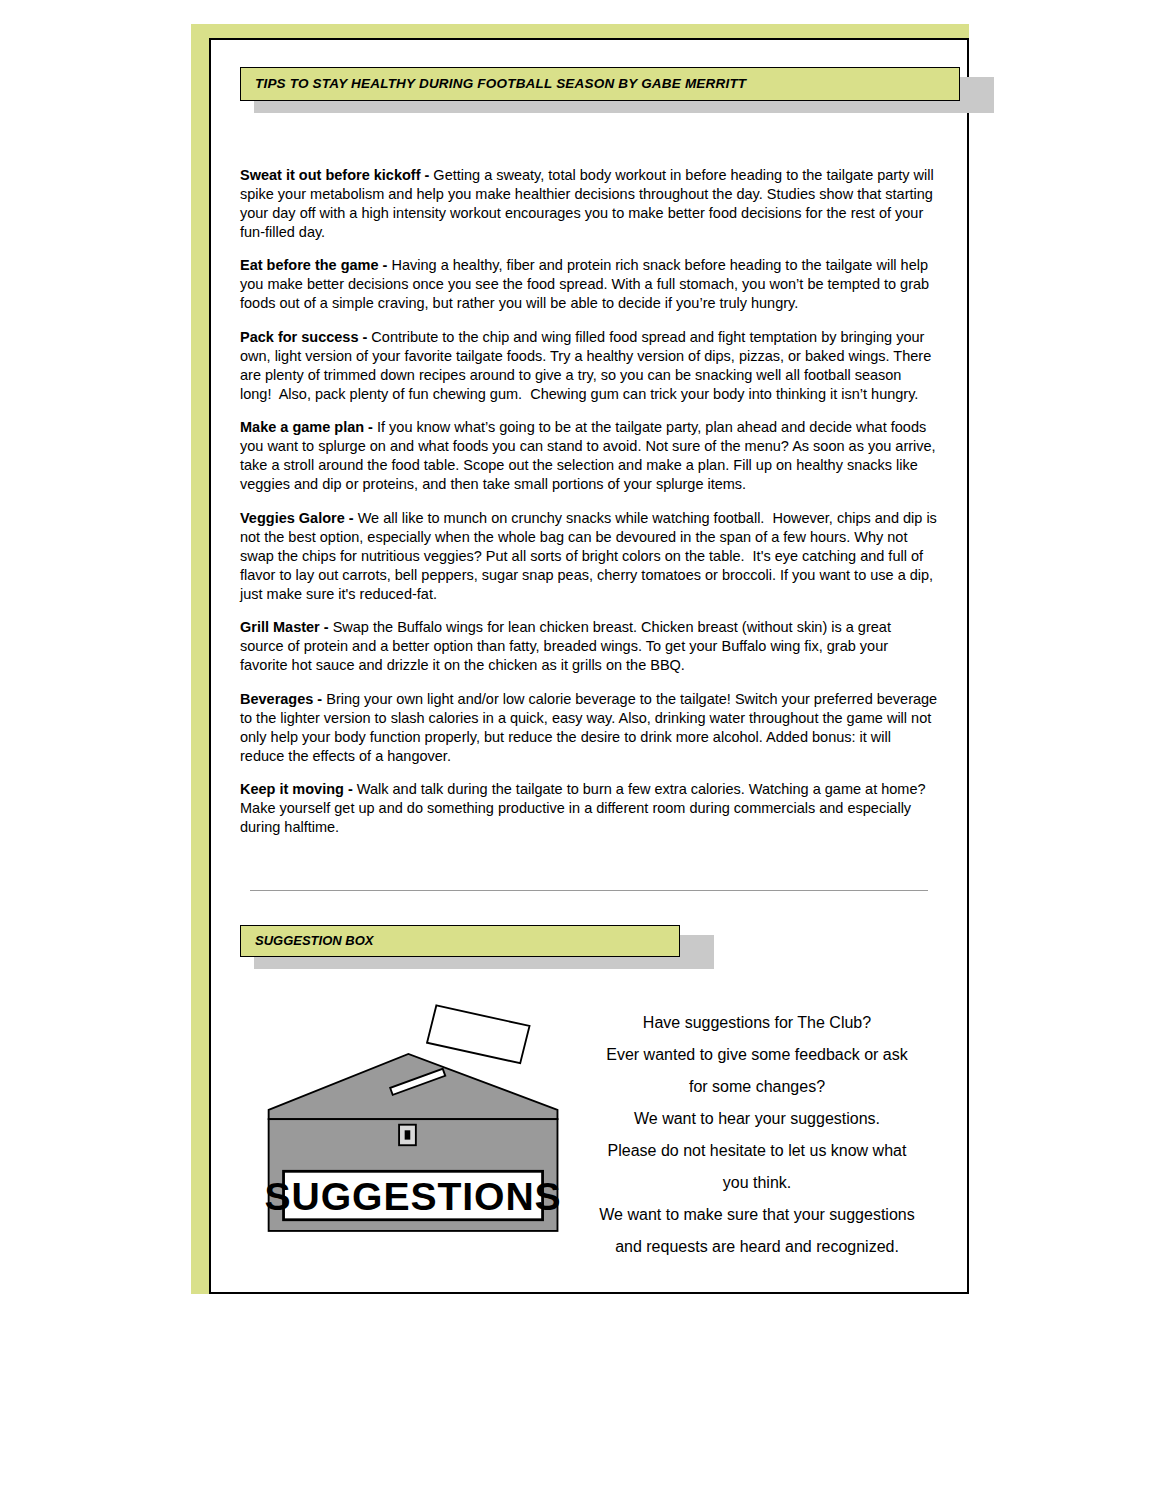Tips to Stay Healthy During Football Season by Gabe Merritt
Sweat it out before kickoff - Getting a sweaty, total body workout in before heading to the tailgate party will spike your metabolism and help you make healthier decisions throughout the day. Studies show that starting your day off with a high intensity workout encourages you to make better food decisions for the rest of your fun-filled day.
Eat before the game - Having a healthy, fiber and protein rich snack before heading to the tailgate will help you make better decisions once you see the food spread. With a full stomach, you won’t be tempted to grab foods out of a simple craving, but rather you will be able to decide if you’re truly hungry.
Pack for success - Contribute to the chip and wing filled food spread and fight temptation by bringing your own, light version of your favorite tailgate foods. Try a healthy version of dips, pizzas, or baked wings. There are plenty of trimmed down recipes around to give a try, so you can be snacking well all football season long! Also, pack plenty of fun chewing gum. Chewing gum can trick your body into thinking it isn’t hungry.
Make a game plan - If you know what’s going to be at the tailgate party, plan ahead and decide what foods you want to splurge on and what foods you can stand to avoid. Not sure of the menu? As soon as you arrive, take a stroll around the food table. Scope out the selection and make a plan. Fill up on healthy snacks like veggies and dip or proteins, and then take small portions of your splurge items.
Veggies Galore - We all like to munch on crunchy snacks while watching football. However, chips and dip is not the best option, especially when the whole bag can be devoured in the span of a few hours. Why not swap the chips for nutritious veggies? Put all sorts of bright colors on the table. It's eye catching and full of flavor to lay out carrots, bell peppers, sugar snap peas, cherry tomatoes or broccoli. If you want to use a dip, just make sure it's reduced-fat.
Grill Master - Swap the Buffalo wings for lean chicken breast. Chicken breast (without skin) is a great source of protein and a better option than fatty, breaded wings. To get your Buffalo wing fix, grab your favorite hot sauce and drizzle it on the chicken as it grills on the BBQ.
Beverages - Bring your own light and/or low calorie beverage to the tailgate! Switch your preferred beverage to the lighter version to slash calories in a quick, easy way. Also, drinking water throughout the game will not only help your body function properly, but reduce the desire to drink more alcohol. Added bonus: it will reduce the effects of a hangover.
Keep it moving - Walk and talk during the tailgate to burn a few extra calories. Watching a game at home? Make yourself get up and do something productive in a different room during commercials and especially during halftime.
Suggestion Box
SUGGESTIONS
Have suggestions for The Club?
Ever wanted to give some feedback or ask for some changes?
We want to hear your suggestions.
Please do not hesitate to let us know what you think.
We want to make sure that your suggestions
and requests are heard and recognized.